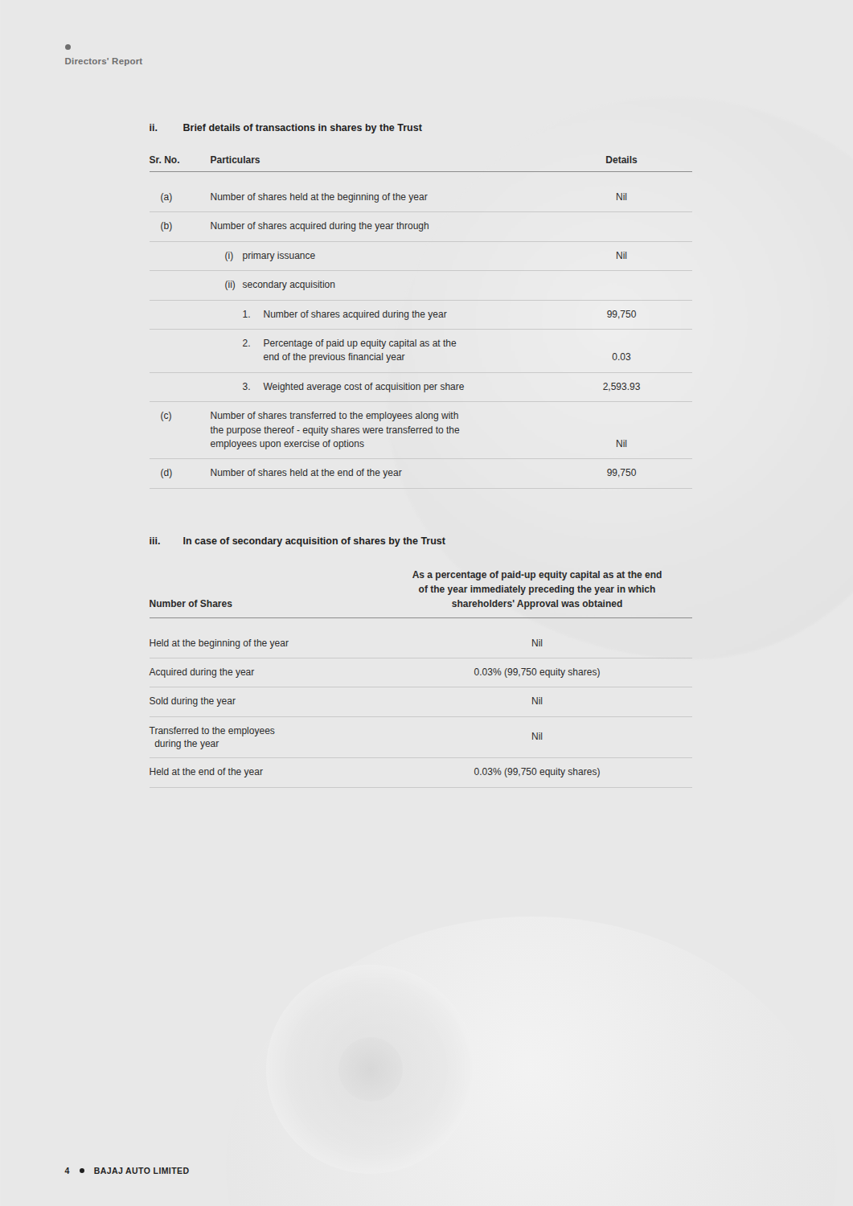Directors' Report
ii. Brief details of transactions in shares by the Trust
| Sr. No. | Particulars | Details |
| --- | --- | --- |
| (a) | Number of shares held at the beginning of the year | Nil |
| (b) | Number of shares acquired during the year through | |
| | (i) primary issuance | Nil |
| | (ii) secondary acquisition | |
| | 1. Number of shares acquired during the year | 99,750 |
| | 2. Percentage of paid up equity capital as at the end of the previous financial year | 0.03 |
| | 3. Weighted average cost of acquisition per share | 2,593.93 |
| (c) | Number of shares transferred to the employees along with the purpose thereof - equity shares were transferred to the employees upon exercise of options | Nil |
| (d) | Number of shares held at the end of the year | 99,750 |
iii. In case of secondary acquisition of shares by the Trust
| Number of Shares | As a percentage of paid-up equity capital as at the end of the year immediately preceding the year in which shareholders' Approval was obtained |
| --- | --- |
| Held at the beginning of the year | Nil |
| Acquired during the year | 0.03% (99,750 equity shares) |
| Sold during the year | Nil |
| Transferred to the employees during the year | Nil |
| Held at the end of the year | 0.03% (99,750 equity shares) |
4 BAJAJ AUTO LIMITED